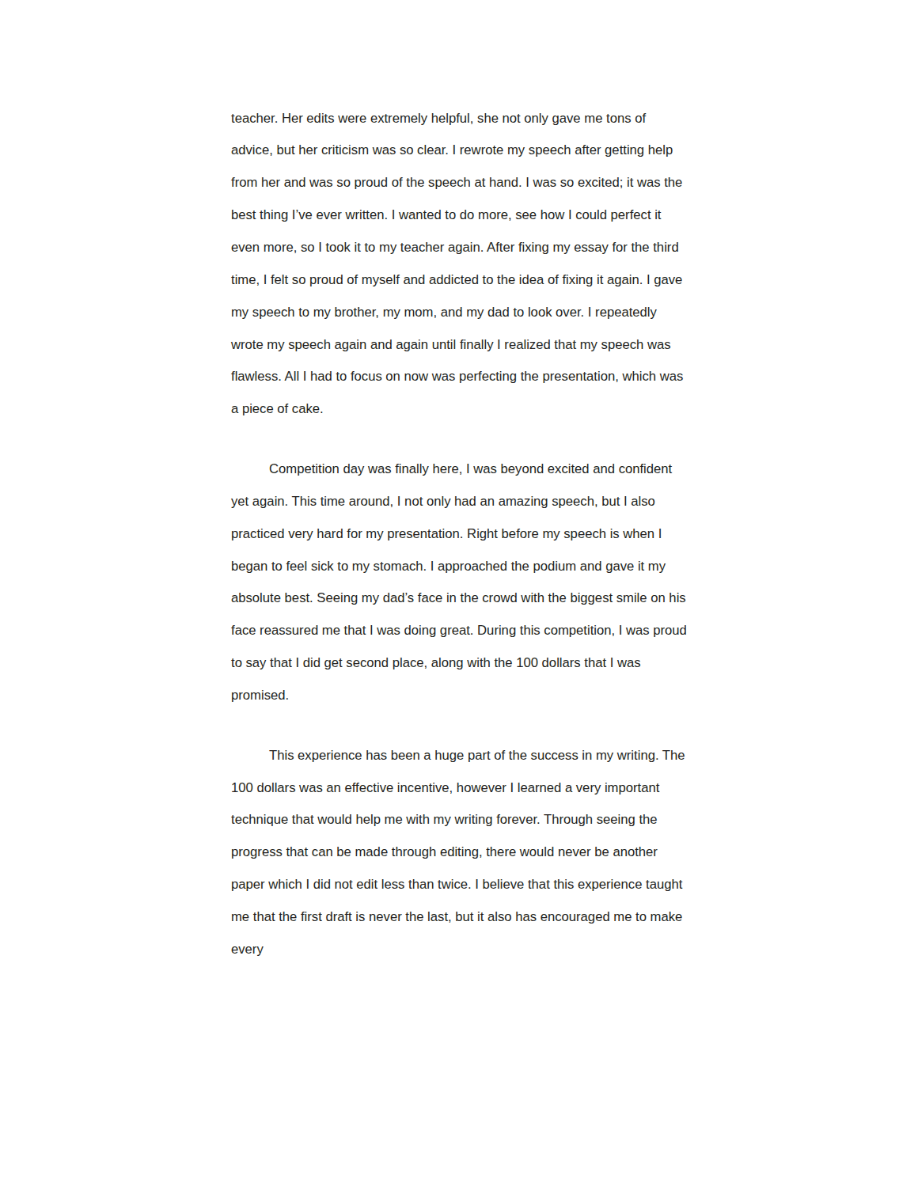teacher. Her edits were extremely helpful, she not only gave me tons of advice, but her criticism was so clear. I rewrote my speech after getting help from her and was so proud of the speech at hand. I was so excited; it was the best thing I’ve ever written. I wanted to do more, see how I could perfect it even more, so I took it to my teacher again. After fixing my essay for the third time, I felt so proud of myself and addicted to the idea of fixing it again. I gave my speech to my brother, my mom, and my dad to look over. I repeatedly wrote my speech again and again until finally I realized that my speech was flawless. All I had to focus on now was perfecting the presentation, which was a piece of cake.
Competition day was finally here, I was beyond excited and confident yet again. This time around, I not only had an amazing speech, but I also practiced very hard for my presentation. Right before my speech is when I began to feel sick to my stomach. I approached the podium and gave it my absolute best. Seeing my dad’s face in the crowd with the biggest smile on his face reassured me that I was doing great. During this competition, I was proud to say that I did get second place, along with the 100 dollars that I was promised.
This experience has been a huge part of the success in my writing. The 100 dollars was an effective incentive, however I learned a very important technique that would help me with my writing forever. Through seeing the progress that can be made through editing, there would never be another paper which I did not edit less than twice. I believe that this experience taught me that the first draft is never the last, but it also has encouraged me to make every